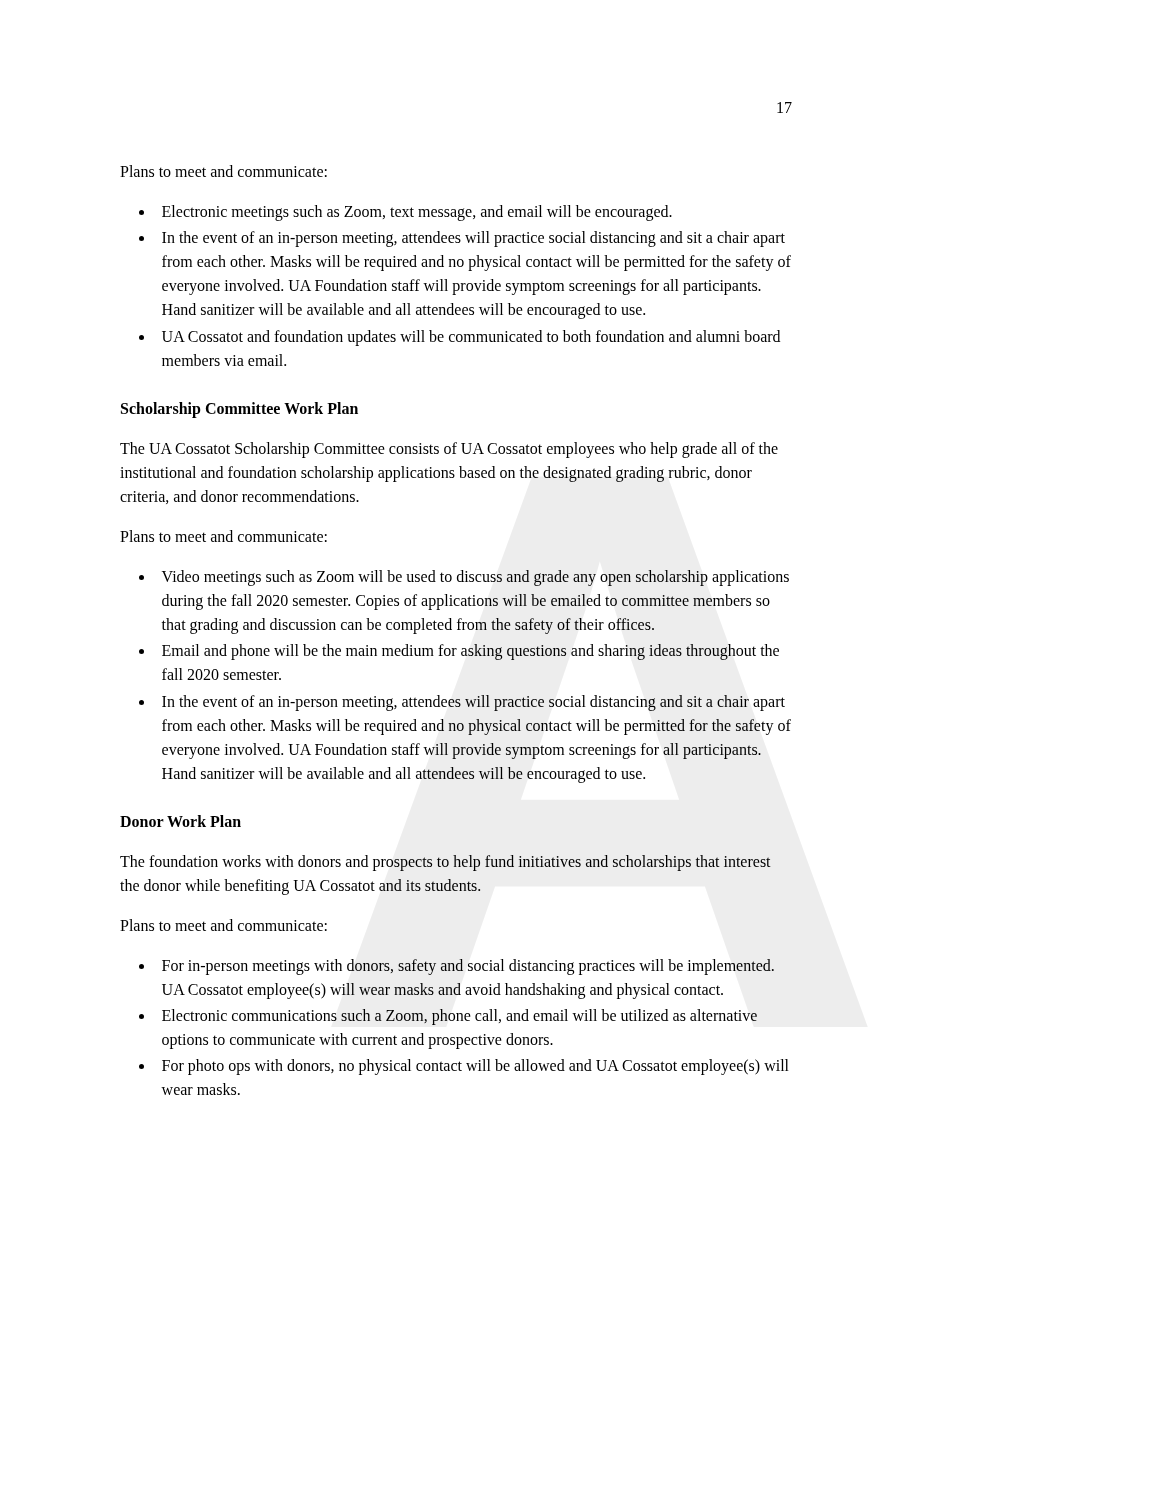A
17
Plans to meet and communicate:
Electronic meetings such as Zoom, text message, and email will be encouraged.
In the event of an in-person meeting, attendees will practice social distancing and sit a chair apart from each other. Masks will be required and no physical contact will be permitted for the safety of everyone involved. UA Foundation staff will provide symptom screenings for all participants. Hand sanitizer will be available and all attendees will be encouraged to use.
UA Cossatot and foundation updates will be communicated to both foundation and alumni board members via email.
Scholarship Committee Work Plan
The UA Cossatot Scholarship Committee consists of UA Cossatot employees who help grade all of the institutional and foundation scholarship applications based on the designated grading rubric, donor criteria, and donor recommendations.
Plans to meet and communicate:
Video meetings such as Zoom will be used to discuss and grade any open scholarship applications during the fall 2020 semester. Copies of applications will be emailed to committee members so that grading and discussion can be completed from the safety of their offices.
Email and phone will be the main medium for asking questions and sharing ideas throughout the fall 2020 semester.
In the event of an in-person meeting, attendees will practice social distancing and sit a chair apart from each other. Masks will be required and no physical contact will be permitted for the safety of everyone involved. UA Foundation staff will provide symptom screenings for all participants. Hand sanitizer will be available and all attendees will be encouraged to use.
Donor Work Plan
The foundation works with donors and prospects to help fund initiatives and scholarships that interest the donor while benefiting UA Cossatot and its students.
Plans to meet and communicate:
For in-person meetings with donors, safety and social distancing practices will be implemented. UA Cossatot employee(s) will wear masks and avoid handshaking and physical contact.
Electronic communications such a Zoom, phone call, and email will be utilized as alternative options to communicate with current and prospective donors.
For photo ops with donors, no physical contact will be allowed and UA Cossatot employee(s) will wear masks.